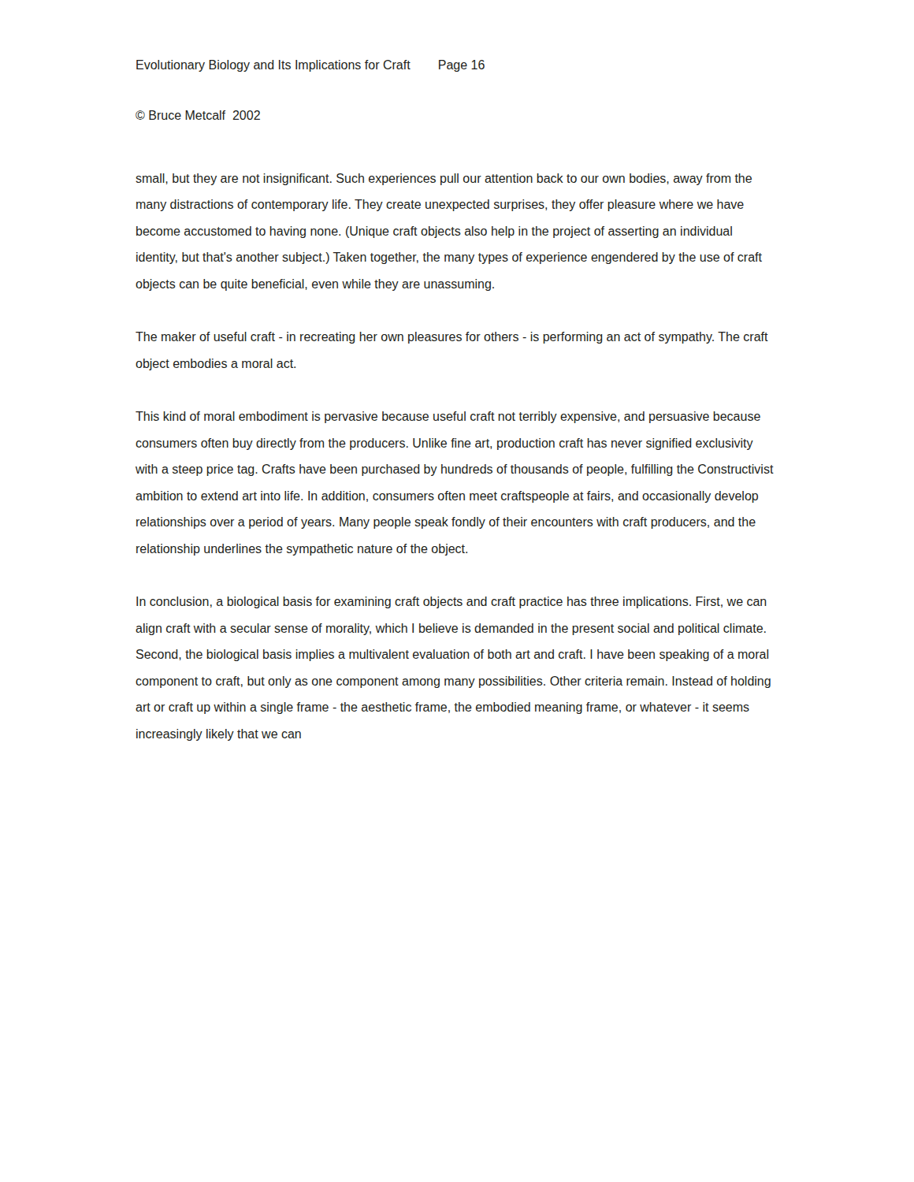Evolutionary Biology and Its Implications for Craft
Page 16
© Bruce Metcalf 2002
small, but they are not insignificant. Such experiences pull our attention back to our own bodies, away from the many distractions of contemporary life. They create unexpected surprises, they offer pleasure where we have become accustomed to having none. (Unique craft objects also help in the project of asserting an individual identity, but that's another subject.) Taken together, the many types of experience engendered by the use of craft objects can be quite beneficial, even while they are unassuming.
The maker of useful craft - in recreating her own pleasures for others - is performing an act of sympathy. The craft object embodies a moral act.
This kind of moral embodiment is pervasive because useful craft not terribly expensive, and persuasive because consumers often buy directly from the producers. Unlike fine art, production craft has never signified exclusivity with a steep price tag. Crafts have been purchased by hundreds of thousands of people, fulfilling the Constructivist ambition to extend art into life. In addition, consumers often meet craftspeople at fairs, and occasionally develop relationships over a period of years. Many people speak fondly of their encounters with craft producers, and the relationship underlines the sympathetic nature of the object.
In conclusion, a biological basis for examining craft objects and craft practice has three implications. First, we can align craft with a secular sense of morality, which I believe is demanded in the present social and political climate. Second, the biological basis implies a multivalent evaluation of both art and craft. I have been speaking of a moral component to craft, but only as one component among many possibilities. Other criteria remain. Instead of holding art or craft up within a single frame - the aesthetic frame, the embodied meaning frame, or whatever - it seems increasingly likely that we can